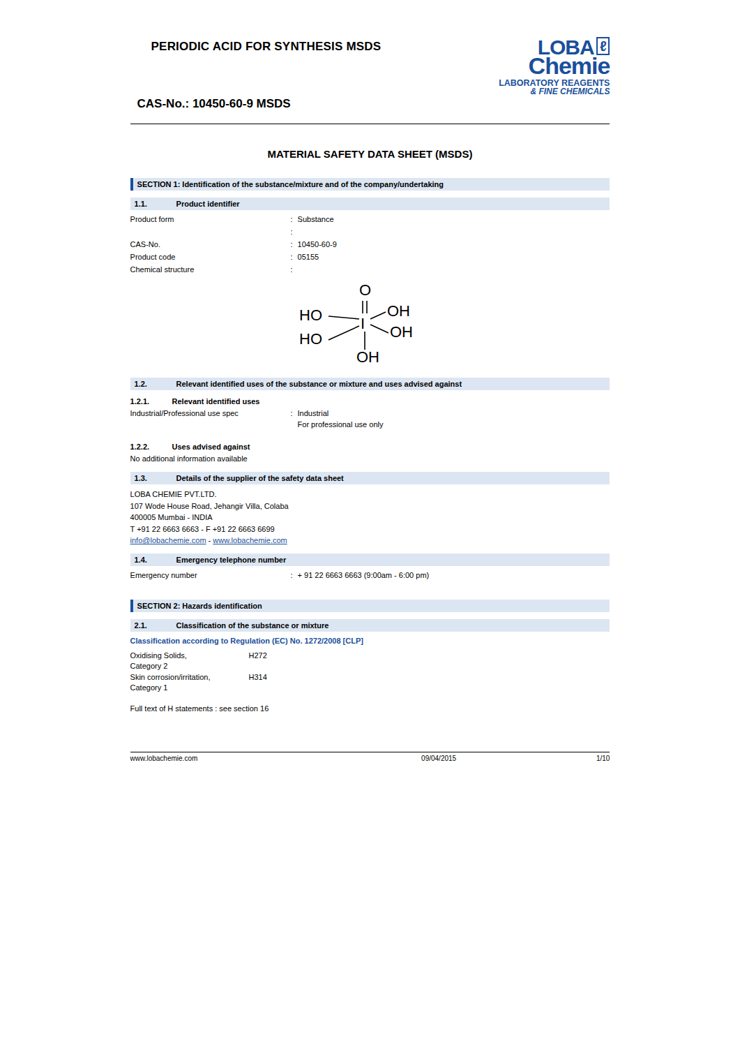PERIODIC ACID FOR SYNTHESIS MSDS
CAS-No.: 10450-60-9 MSDS
LOBA ℓ
Chemie
LABORATORY REAGENTS
& FINE CHEMICALS
MATERIAL SAFETY DATA SHEET (MSDS)
SECTION 1: Identification of the substance/mixture and of the company/undertaking
1.1. Product identifier
Product form
:
Substance
:
CAS-No.
:
10450-60-9
Product code
:
05155
Chemical structure
:
O HO OH I HO OH OH
1.2. Relevant identified uses of the substance or mixture and uses advised against
1.2.1. Relevant identified uses
Industrial/Professional use spec
:
Industrial
For professional use only
1.2.2. Uses advised against
No additional information available
1.3. Details of the supplier of the safety data sheet
LOBA CHEMIE PVT.LTD.
107 Wode House Road, Jehangir Villa, Colaba
400005 Mumbai - INDIA
T +91 22 6663 6663 - F +91 22 6663 6699
info@lobachemie.com - www.lobachemie.com
1.4. Emergency telephone number
Emergency number
:
+ 91 22 6663 6663 (9:00am - 6:00 pm)
SECTION 2: Hazards identification
2.1. Classification of the substance or mixture
Classification according to Regulation (EC) No. 1272/2008 [CLP]
| Oxidising Solids, Category 2 | H272 |
| Skin corrosion/irritation, Category 1 | H314 |
Full text of H statements : see section 16
www.lobachemie.com
09/04/2015
1/10